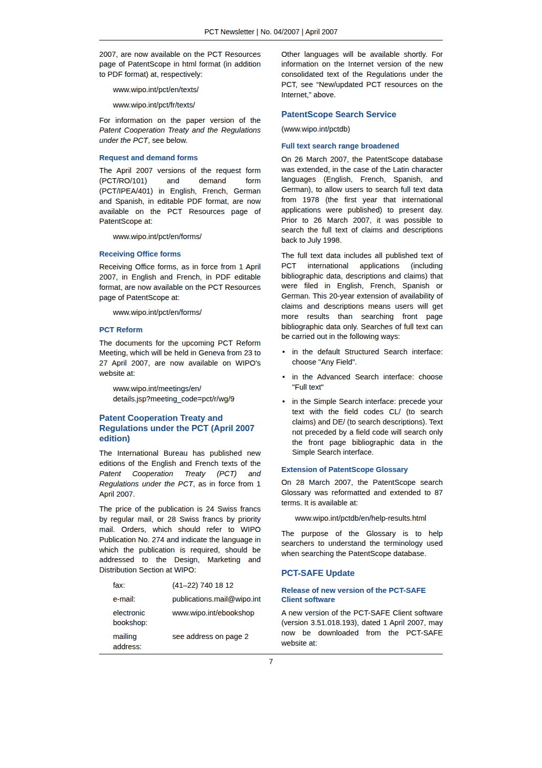PCT Newsletter | No. 04/2007 | April 2007
2007, are now available on the PCT Resources page of PatentScope in html format (in addition to PDF format) at, respectively:
www.wipo.int/pct/en/texts/
www.wipo.int/pct/fr/texts/
For information on the paper version of the Patent Cooperation Treaty and the Regulations under the PCT, see below.
Request and demand forms
The April 2007 versions of the request form (PCT/RO/101) and demand form (PCT/IPEA/401) in English, French, German and Spanish, in editable PDF format, are now available on the PCT Resources page of PatentScope at:
www.wipo.int/pct/en/forms/
Receiving Office forms
Receiving Office forms, as in force from 1 April 2007, in English and French, in PDF editable format, are now available on the PCT Resources page of PatentScope at:
www.wipo.int/pct/en/forms/
PCT Reform
The documents for the upcoming PCT Reform Meeting, which will be held in Geneva from 23 to 27 April 2007, are now available on WIPO's website at:
www.wipo.int/meetings/en/ details.jsp?meeting_code=pct/r/wg/9
Patent Cooperation Treaty and Regulations under the PCT (April 2007 edition)
The International Bureau has published new editions of the English and French texts of the Patent Cooperation Treaty (PCT) and Regulations under the PCT, as in force from 1 April 2007.
The price of the publication is 24 Swiss francs by regular mail, or 28 Swiss francs by priority mail. Orders, which should refer to WIPO Publication No. 274 and indicate the language in which the publication is required, should be addressed to the Design, Marketing and Distribution Section at WIPO:
| fax: | (41–22) 740 18 12 |
| e-mail: | publications.mail@wipo.int |
| electronic bookshop: | www.wipo.int/ebookshop |
| mailing address: | see address on page 2 |
Other languages will be available shortly. For information on the Internet version of the new consolidated text of the Regulations under the PCT, see “New/updated PCT resources on the Internet,” above.
PatentScope Search Service
(www.wipo.int/pctdb)
Full text search range broadened
On 26 March 2007, the PatentScope database was extended, in the case of the Latin character languages (English, French, Spanish, and German), to allow users to search full text data from 1978 (the first year that international applications were published) to present day. Prior to 26 March 2007, it was possible to search the full text of claims and descriptions back to July 1998.
The full text data includes all published text of PCT international applications (including bibliographic data, descriptions and claims) that were filed in English, French, Spanish or German. This 20-year extension of availability of claims and descriptions means users will get more results than searching front page bibliographic data only. Searches of full text can be carried out in the following ways:
in the default Structured Search interface: choose "Any Field".
in the Advanced Search interface: choose "Full text"
in the Simple Search interface: precede your text with the field codes CL/ (to search claims) and DE/ (to search descriptions). Text not preceded by a field code will search only the front page bibliographic data in the Simple Search interface.
Extension of PatentScope Glossary
On 28 March 2007, the PatentScope search Glossary was reformatted and extended to 87 terms. It is available at:
www.wipo.int/pctdb/en/help-results.html
The purpose of the Glossary is to help searchers to understand the terminology used when searching the PatentScope database.
PCT-SAFE Update
Release of new version of the PCT-SAFE Client software
A new version of the PCT-SAFE Client software (version 3.51.018.193), dated 1 April 2007, may now be downloaded from the PCT-SAFE website at:
7